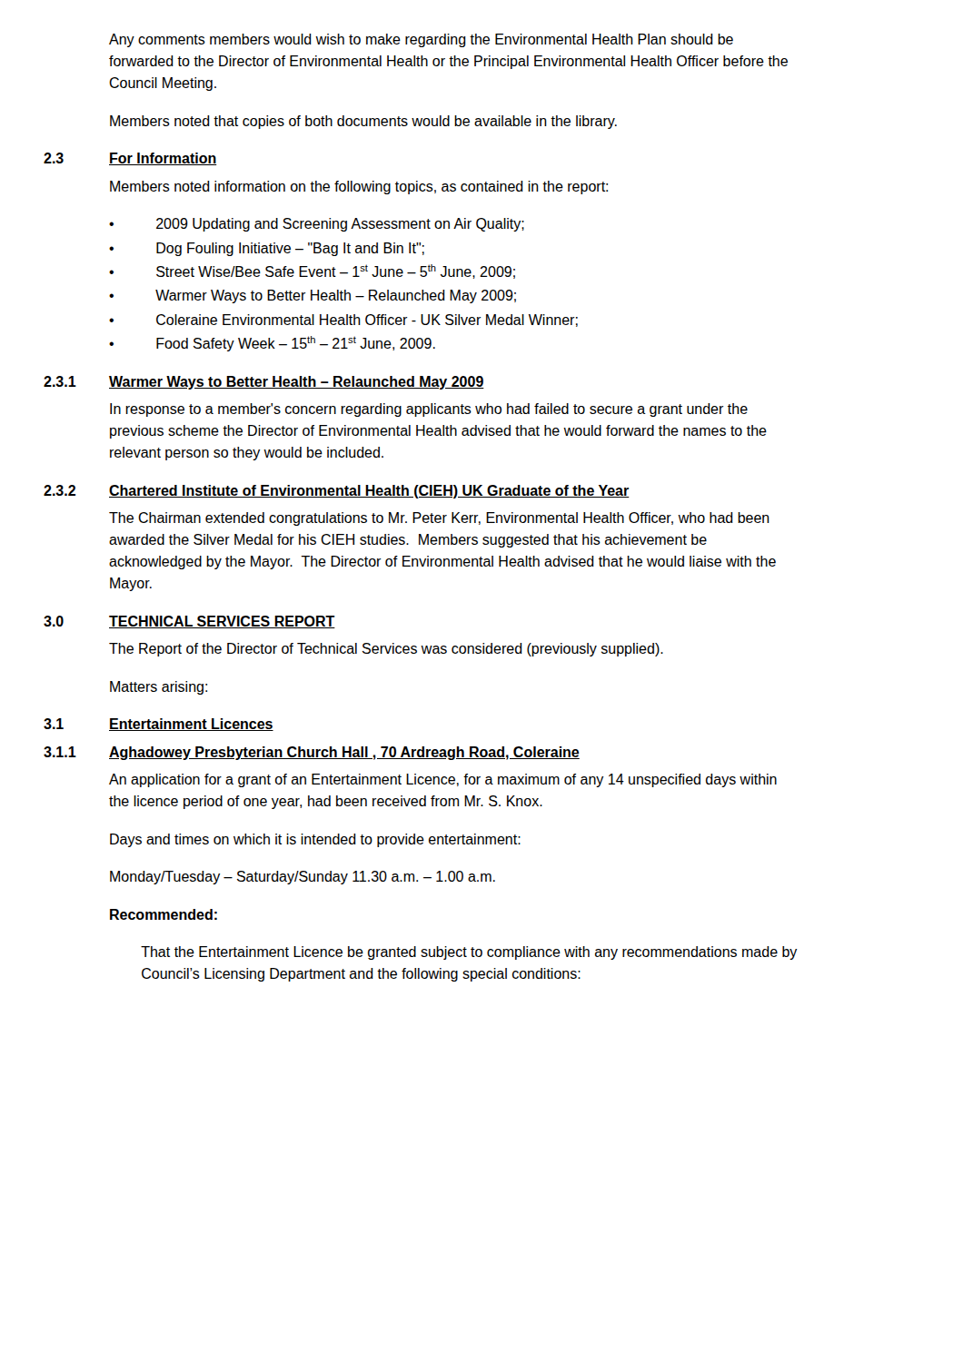Any comments members would wish to make regarding the Environmental Health Plan should be forwarded to the Director of Environmental Health or the Principal Environmental Health Officer before the Council Meeting.
Members noted that copies of both documents would be available in the library.
2.3
For Information
Members noted information on the following topics, as contained in the report:
•2009 Updating and Screening Assessment on Air Quality;
•Dog Fouling Initiative – "Bag It and Bin It";
•Street Wise/Bee Safe Event – 1st June – 5th June, 2009;
•Warmer Ways to Better Health – Relaunched May 2009;
•Coleraine Environmental Health Officer - UK Silver Medal Winner;
•Food Safety Week – 15th – 21st June, 2009.
2.3.1
Warmer Ways to Better Health – Relaunched May 2009
In response to a member's concern regarding applicants who had failed to secure a grant under the previous scheme the Director of Environmental Health advised that he would forward the names to the relevant person so they would be included.
2.3.2
Chartered Institute of Environmental Health (CIEH) UK Graduate of the Year
The Chairman extended congratulations to Mr. Peter Kerr, Environmental Health Officer, who had been awarded the Silver Medal for his CIEH studies. Members suggested that his achievement be acknowledged by the Mayor. The Director of Environmental Health advised that he would liaise with the Mayor.
3.0
TECHNICAL SERVICES REPORT
The Report of the Director of Technical Services was considered (previously supplied).
Matters arising:
3.1
Entertainment Licences
3.1.1
Aghadowey Presbyterian Church Hall , 70 Ardreagh Road, Coleraine
An application for a grant of an Entertainment Licence, for a maximum of any 14 unspecified days within the licence period of one year, had been received from Mr. S. Knox.
Days and times on which it is intended to provide entertainment:
Monday/Tuesday – Saturday/Sunday 11.30 a.m. – 1.00 a.m.
Recommended:
That the Entertainment Licence be granted subject to compliance with any recommendations made by Council’s Licensing Department and the following special conditions: